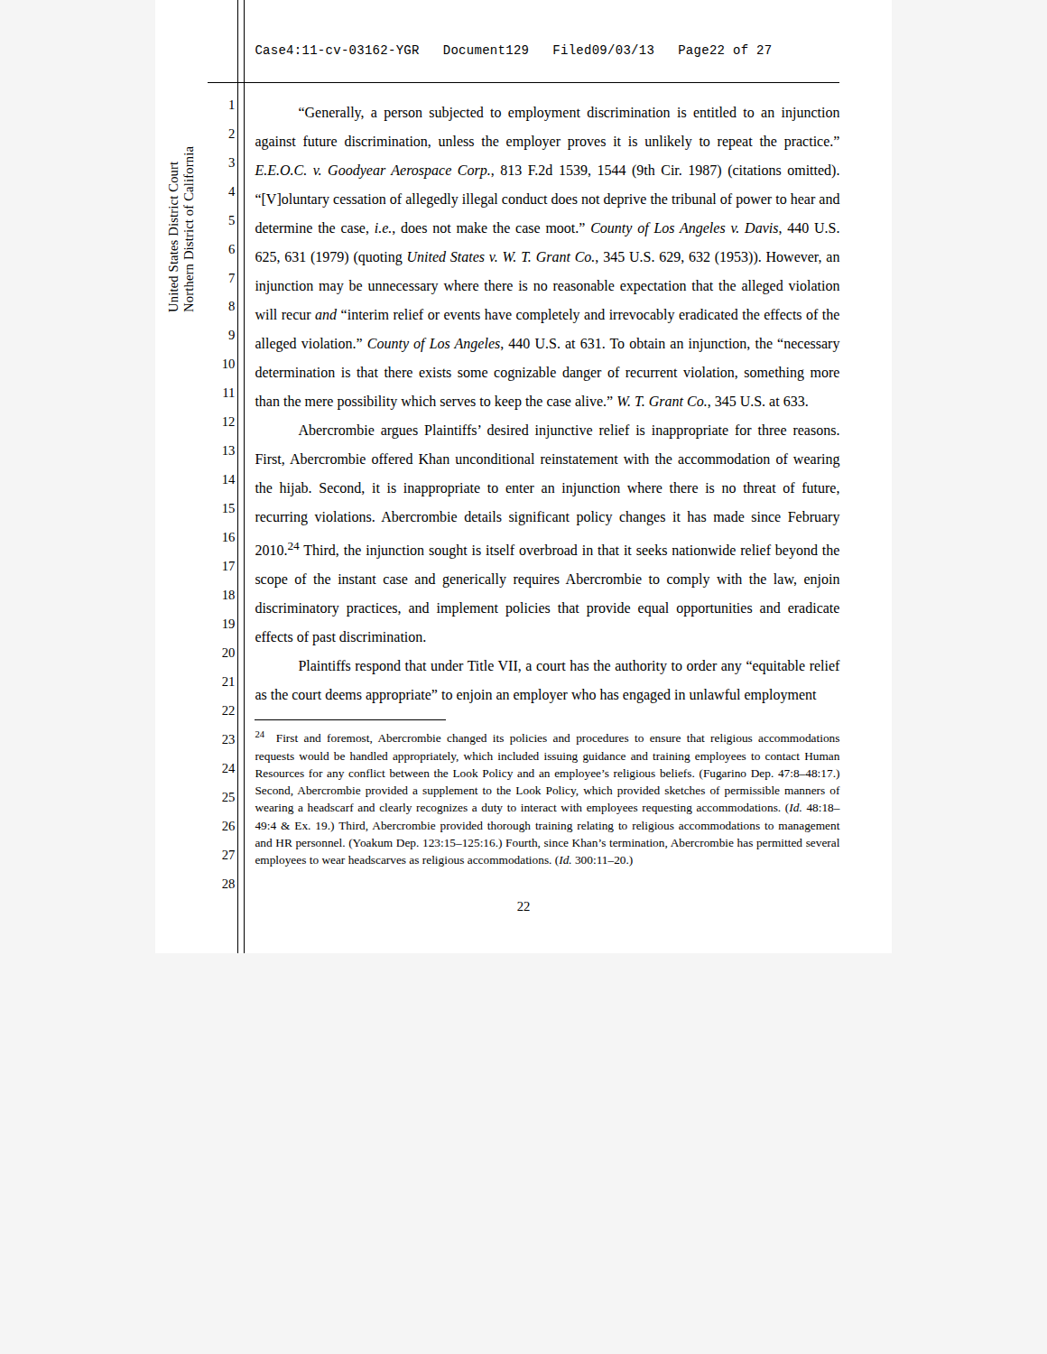Case4:11-cv-03162-YGR Document129 Filed09/03/13 Page22 of 27
1
2
3
4
5
6
7
8
9
10
11
12
13
14
15
16
17
18
19
20
21
22
23
24
25
26
27
28
United States District Court
Northern District of California
“Generally, a person subjected to employment discrimination is entitled to an injunction against future discrimination, unless the employer proves it is unlikely to repeat the practice.” E.E.O.C. v. Goodyear Aerospace Corp., 813 F.2d 1539, 1544 (9th Cir. 1987) (citations omitted). “[V]oluntary cessation of allegedly illegal conduct does not deprive the tribunal of power to hear and determine the case, i.e., does not make the case moot.” County of Los Angeles v. Davis, 440 U.S. 625, 631 (1979) (quoting United States v. W. T. Grant Co., 345 U.S. 629, 632 (1953)). However, an injunction may be unnecessary where there is no reasonable expectation that the alleged violation will recur and “interim relief or events have completely and irrevocably eradicated the effects of the alleged violation.” County of Los Angeles, 440 U.S. at 631. To obtain an injunction, the “necessary determination is that there exists some cognizable danger of recurrent violation, something more than the mere possibility which serves to keep the case alive.” W. T. Grant Co., 345 U.S. at 633.
Abercrombie argues Plaintiffs’ desired injunctive relief is inappropriate for three reasons. First, Abercrombie offered Khan unconditional reinstatement with the accommodation of wearing the hijab. Second, it is inappropriate to enter an injunction where there is no threat of future, recurring violations. Abercrombie details significant policy changes it has made since February 2010.24 Third, the injunction sought is itself overbroad in that it seeks nationwide relief beyond the scope of the instant case and generically requires Abercrombie to comply with the law, enjoin discriminatory practices, and implement policies that provide equal opportunities and eradicate effects of past discrimination.
Plaintiffs respond that under Title VII, a court has the authority to order any “equitable relief as the court deems appropriate” to enjoin an employer who has engaged in unlawful employment
24 First and foremost, Abercrombie changed its policies and procedures to ensure that religious accommodations requests would be handled appropriately, which included issuing guidance and training employees to contact Human Resources for any conflict between the Look Policy and an employee’s religious beliefs. (Fugarino Dep. 47:8–48:17.) Second, Abercrombie provided a supplement to the Look Policy, which provided sketches of permissible manners of wearing a headscarf and clearly recognizes a duty to interact with employees requesting accommodations. (Id. 48:18–49:4 & Ex. 19.) Third, Abercrombie provided thorough training relating to religious accommodations to management and HR personnel. (Yoakum Dep. 123:15–125:16.) Fourth, since Khan’s termination, Abercrombie has permitted several employees to wear headscarves as religious accommodations. (Id. 300:11–20.)
22